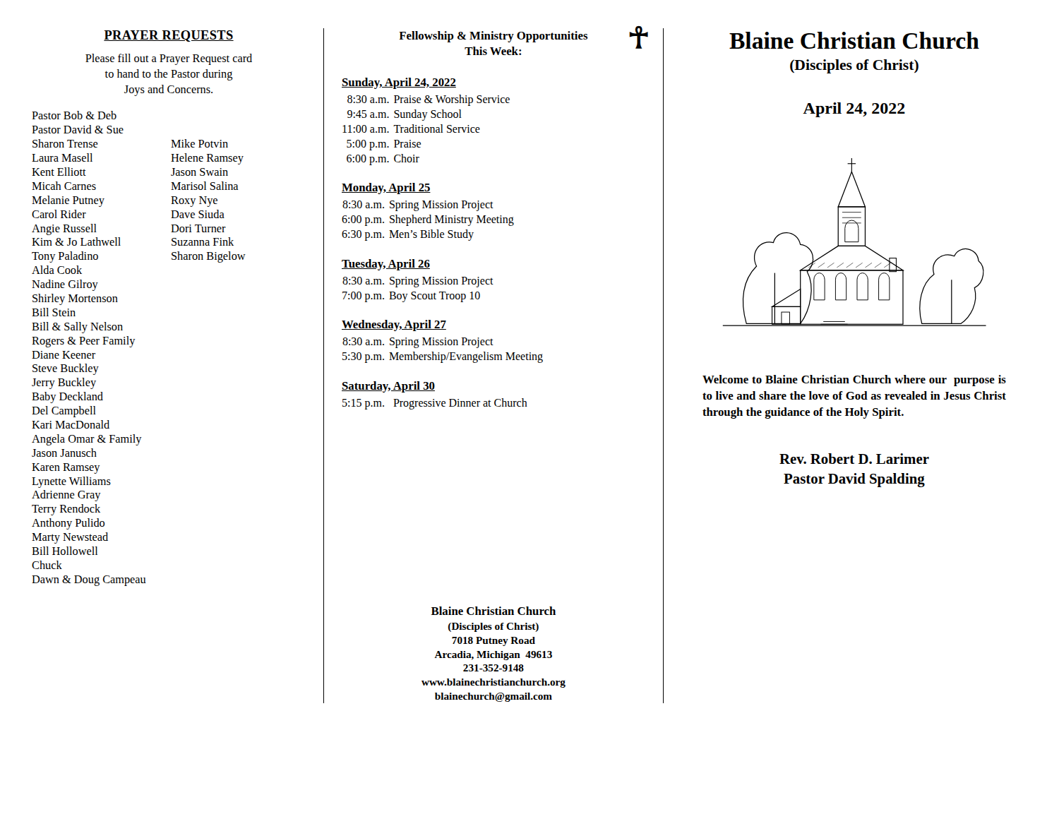PRAYER REQUESTS
Please fill out a Prayer Request card
to hand to the Pastor during
Joys and Concerns.
Pastor Bob & Deb
Pastor David & Sue
Sharon Trense
Mike Potvin
Laura Masell
Helene Ramsey
Kent Elliott
Jason Swain
Micah Carnes
Marisol Salina
Melanie Putney
Roxy Nye
Carol Rider
Dave Siuda
Angie Russell
Dori Turner
Kim & Jo Lathwell
Suzanna Fink
Tony Paladino
Sharon Bigelow
Alda Cook
Nadine Gilroy
Shirley Mortenson
Bill Stein
Bill & Sally Nelson
Rogers & Peer Family
Diane Keener
Steve Buckley
Jerry Buckley
Baby Deckland
Del Campbell
Kari MacDonald
Angela Omar & Family
Jason Janusch
Karen Ramsey
Lynette Williams
Adrienne Gray
Terry Rendock
Anthony Pulido
Marty Newstead
Bill Hollowell
Chuck
Dawn & Doug Campeau
☥ Fellowship & Ministry Opportunities
This Week:
Sunday, April 24, 2022
| 8:30 a.m. | Praise & Worship Service |
| 9:45 a.m. | Sunday School |
| 11:00 a.m. | Traditional Service |
| 5:00 p.m. | Praise |
| 6:00 p.m. | Choir |
Monday, April 25
| 8:30 a.m. | Spring Mission Project |
| 6:00 p.m. | Shepherd Ministry Meeting |
| 6:30 p.m. | Men’s Bible Study |
Tuesday, April 26
| 8:30 a.m. | Spring Mission Project |
| 7:00 p.m. | Boy Scout Troop 10 |
Wednesday, April 27
| 8:30 a.m. | Spring Mission Project |
| 5:30 p.m. | Membership/Evangelism Meeting |
Saturday, April 30
5:15 p.m. Progressive Dinner at Church
Blaine Christian Church
(Disciples of Christ)
7018 Putney Road
Arcadia, Michigan 49613
231-352-9148
www.blainechristianchurch.org
blainechurch@gmail.com
Blaine Christian Church
(Disciples of Christ)
April 24, 2022
Welcome to Blaine Christian Church where our purpose is to live and share the love of God as revealed in Jesus Christ through the guidance of the Holy Spirit.
Rev. Robert D. Larimer
Pastor David Spalding